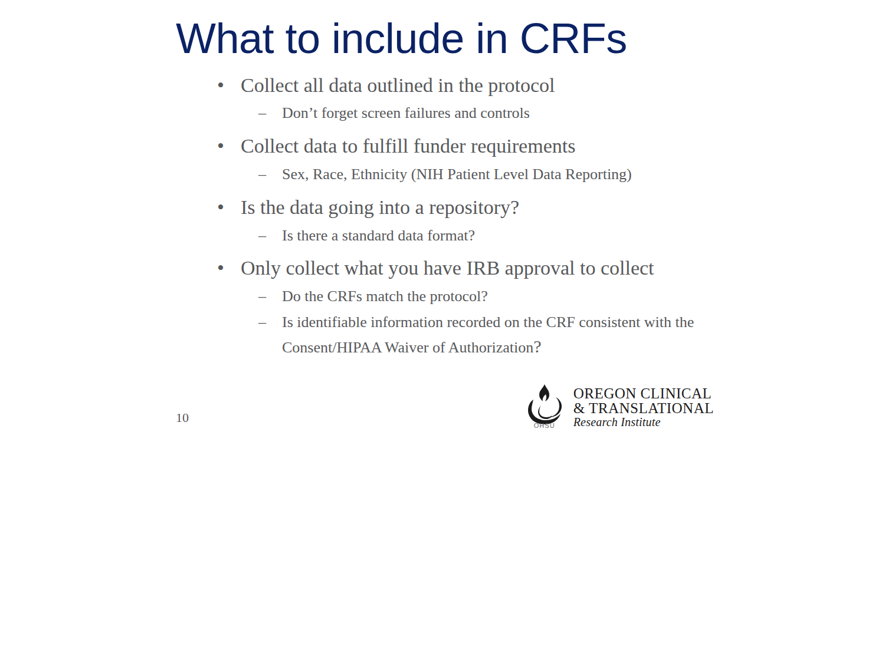What to include in CRFs
• Collect all data outlined in the protocol
–Don’t forget screen failures and controls
• Collect data to fulfill funder requirements
–Sex, Race, Ethnicity (NIH Patient Level Data Reporting)
• Is the data going into a repository?
–Is there a standard data format?
• Only collect what you have IRB approval to collect
–Do the CRFs match the protocol?
–Is identifiable information recorded on the CRF consistent with the Consent/HIPAA Waiver of Authorization?
10
OHSU
Oregon Clinical
& Translational
Research Institute